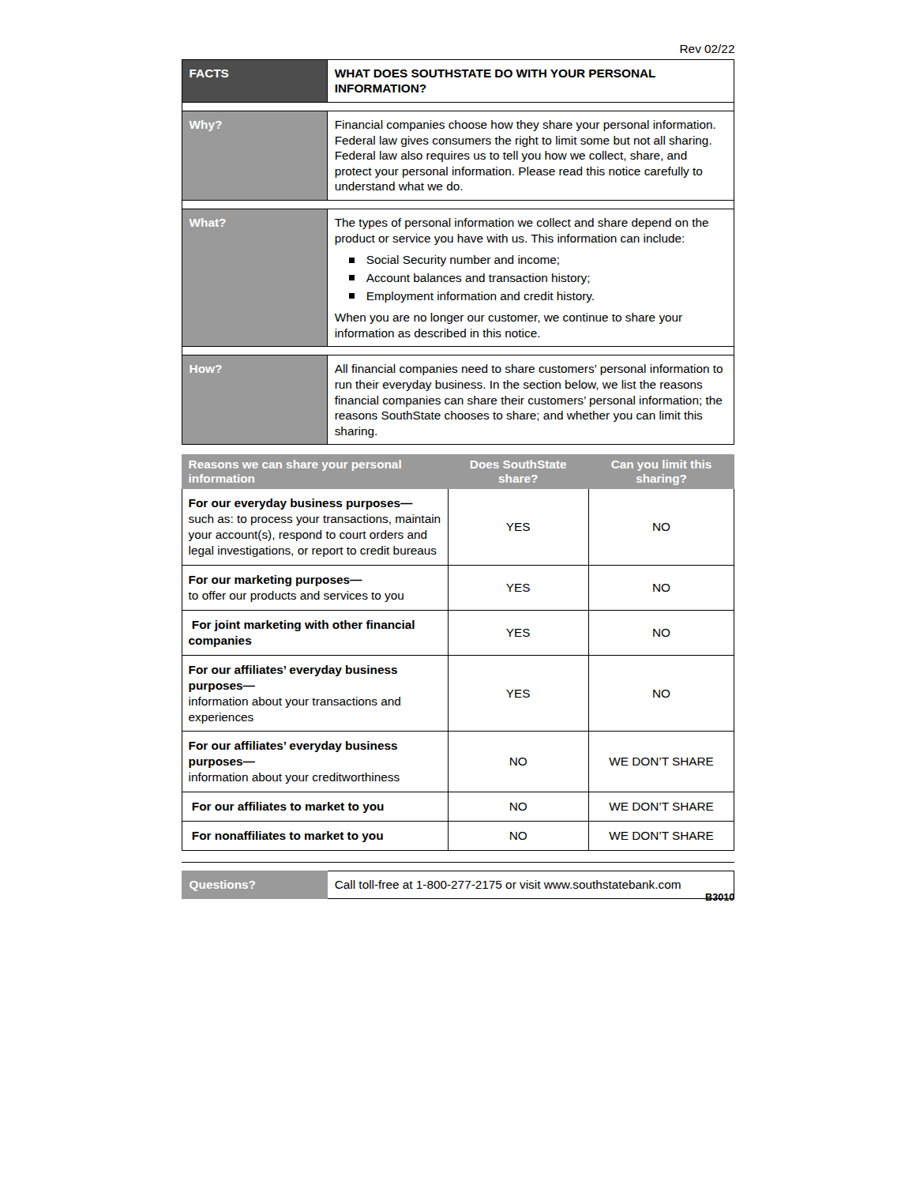Rev 02/22
| FACTS | WHAT DOES SOUTHSTATE DO WITH YOUR PERSONAL INFORMATION? |
| Why? | Financial companies choose how they share your personal information. Federal law gives consumers the right to limit some but not all sharing. Federal law also requires us to tell you how we collect, share, and protect your personal information. Please read this notice carefully to understand what we do. |
| What? | The types of personal information we collect and share depend on the product or service you have with us. This information can include: Social Security number and income; Account balances and transaction history; Employment information and credit history. When you are no longer our customer, we continue to share your information as described in this notice. |
| How? | All financial companies need to share customers’ personal information to run their everyday business. In the section below, we list the reasons financial companies can share their customers’ personal information; the reasons SouthState chooses to share; and whether you can limit this sharing. |
| Reasons we can share your personal information | Does SouthState share? | Can you limit this sharing? |
| --- | --- | --- |
| For our everyday business purposes— such as: to process your transactions, maintain your account(s), respond to court orders and legal investigations, or report to credit bureaus | YES | NO |
| For our marketing purposes— to offer our products and services to you | YES | NO |
| For joint marketing with other financial companies | YES | NO |
| For our affiliates’ everyday business purposes— information about your transactions and experiences | YES | NO |
| For our affiliates’ everyday business purposes— information about your creditworthiness | NO | WE DON’T SHARE |
| For our affiliates to market to you | NO | WE DON’T SHARE |
| For nonaffiliates to market to you | NO | WE DON’T SHARE |
| Questions? | Call toll-free at 1-800-277-2175 or visit www.southstatebank.com |
B3010